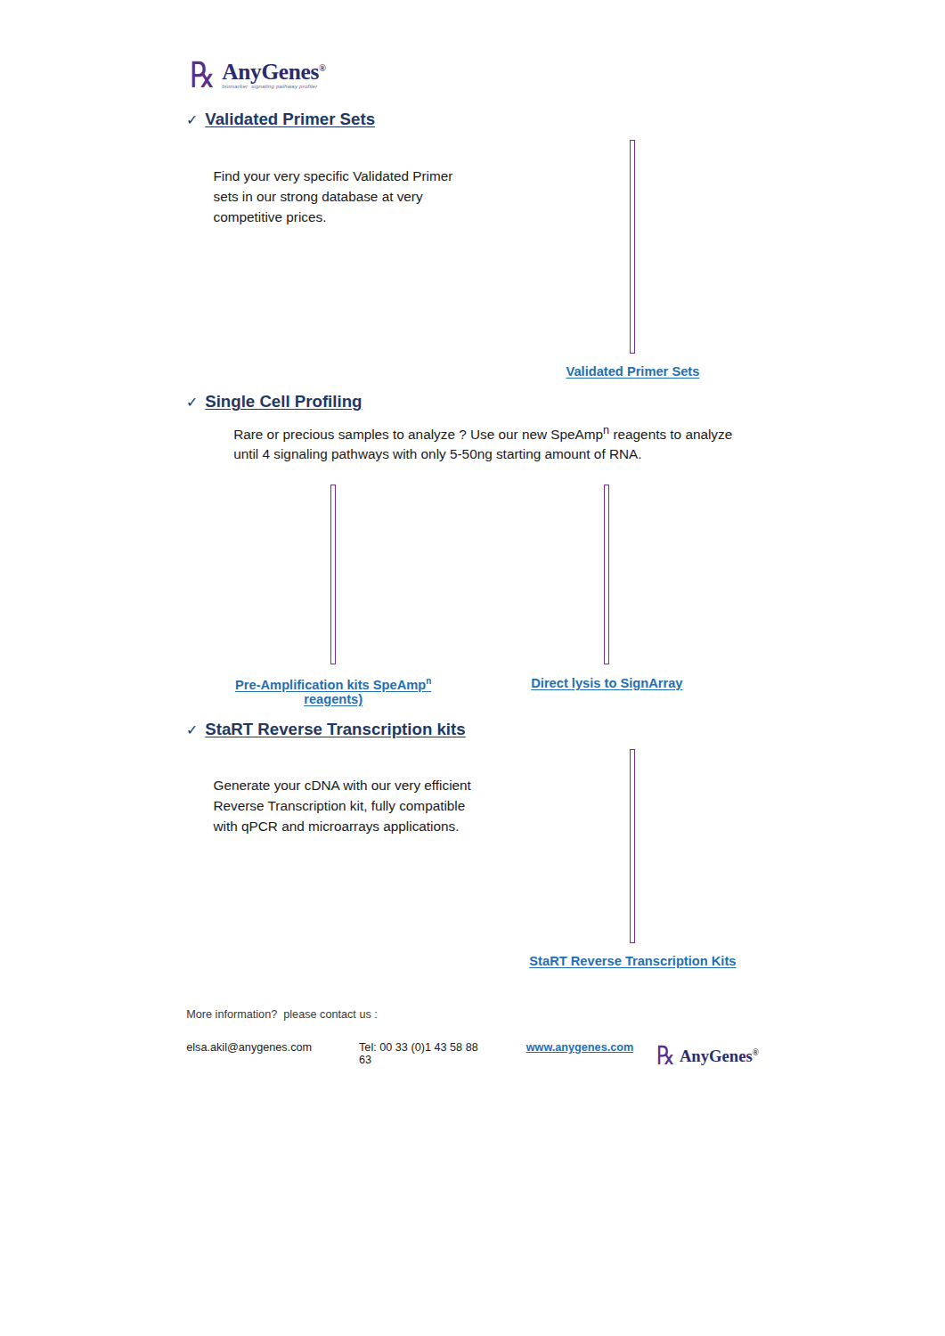℞
AnyGenes® biomarker signaling pathway profiler
✓Validated Primer Sets
Find your very specific Validated Primer sets in our strong database at very competitive prices.
℞ AnyGenes
2H-FGF2
Validated Primer set
1-10 µM
Lot 1703 store
AnyGenes
H-ACTB
Validated Primer set
10 µM
1709 store
Validated Primer Sets
✓Single Cell Profiling
Rare or precious samples to analyze ? Use our new SpeAmpn reagents to analyze until 4 signaling pathways with only 5-50ng starting amount of RNA.
℞AnyGenes®
Pre-Amplification kits SpeAmpn reagents)
Direct lysis to SignArray
✓StaRT Reverse Transcription kits
Generate your cDNA with our very efficient Reverse Transcription kit, fully compatible with qPCR and microarrays applications.
℞AnyGenes®
StaRT Reverse Transcription Kits
More information? please contact us :
elsa.akil@anygenes.com Tel: 00 33 (0)1 43 58 88 63 www.anygenes.com
℞ AnyGenes®